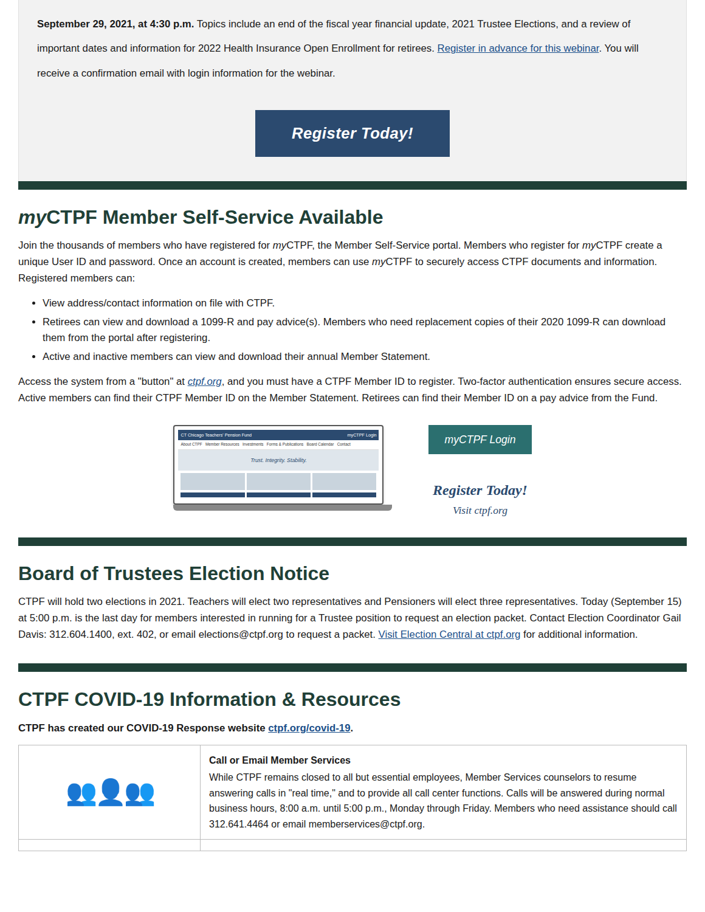September 29, 2021, at 4:30 p.m. Topics include an end of the fiscal year financial update, 2021 Trustee Elections, and a review of important dates and information for 2022 Health Insurance Open Enrollment for retirees. Register in advance for this webinar. You will receive a confirmation email with login information for the webinar.
Register Today!
my CTPF Member Self-Service Available
Join the thousands of members who have registered for my CTPF, the Member Self-Service portal. Members who register for my CTPF create a unique User ID and password. Once an account is created, members can use my CTPF to securely access CTPF documents and information. Registered members can:
View address/contact information on file with CTPF.
Retirees can view and download a 1099-R and pay advice(s). Members who need replacement copies of their 2020 1099-R can download them from the portal after registering.
Active and inactive members can view and download their annual Member Statement.
Access the system from a "button" at ctpf.org, and you must have a CTPF Member ID to register. Two-factor authentication ensures secure access. Active members can find their CTPF Member ID on the Member Statement. Retirees can find their Member ID on a pay advice from the Fund.
CT Chicago Teachers' Pension Fund myCTPF Login
About CTPF Member Resources Investments Forms & Publications Board Calendar Contact
Trust. Integrity. Stability.
myCTPF Login
Register Today!
Visit ctpf.org
Board of Trustees Election Notice
CTPF will hold two elections in 2021. Teachers will elect two representatives and Pensioners will elect three representatives. Today (September 15) at 5:00 p.m. is the last day for members interested in running for a Trustee position to request an election packet. Contact Election Coordinator Gail Davis: 312.604.1400, ext. 402, or email elections@ctpf.org to request a packet. Visit Election Central at ctpf.org for additional information.
CTPF COVID-19 Information & Resources
CTPF has created our COVID-19 Response website ctpf.org/covid-19.
| 👥👤👥 | Call or Email Member Services While CTPF remains closed to all but essential employees, Member Services counselors to resume answering calls in "real time," and to provide all call center functions. Calls will be answered during normal business hours, 8:00 a.m. until 5:00 p.m., Monday through Friday. Members who need assistance should call 312.641.4464 or email memberservices@ctpf.org. |